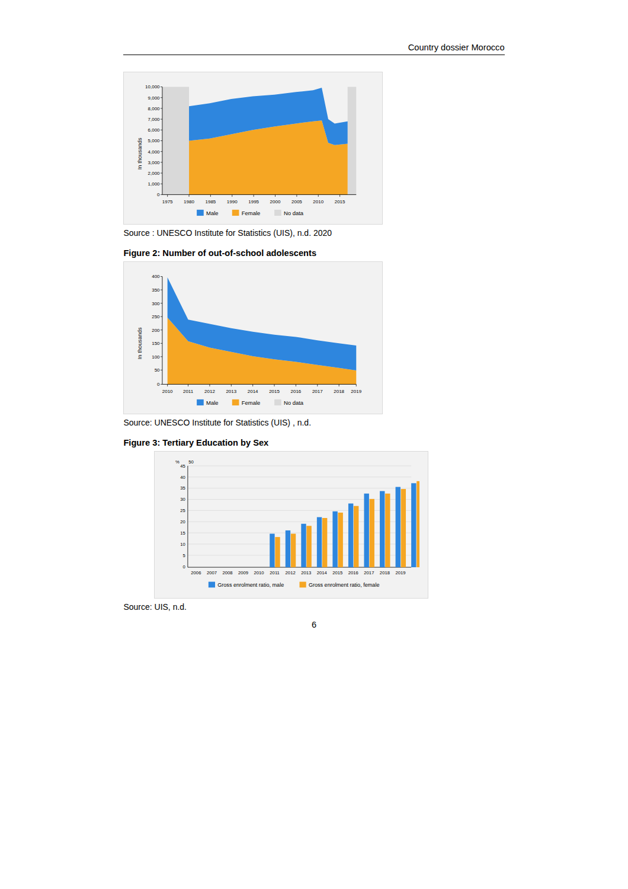Country dossier Morocco
10,000 9,000 8,000 7,000 6,000 5,000 4,000 3,000 2,000 1,000 0 In thousands 1975 1980 1985 1990 1995 2000 2005 2010 2015 Male Female No data
Source : UNESCO Institute for Statistics (UIS), n.d. 2020
Figure 2: Number of out-of-school adolescents
400 350 300 250 200 150 100 50 0 In thousands 2010 2011 2012 2013 2014 2015 2016 2017 2018 2019 Male Female No data
Source: UNESCO Institute for Statistics (UIS) , n.d.
Figure 3: Tertiary Education by Sex
% 50 45 40 35 30 25 20 15 10 5 0 2006 2007 2008 2009 2010 2011 2012 2013 2014 2015 2016 2017 2018 2019 Gross enrolment ratio, male Gross enrolment ratio, female
Source: UIS, n.d.
6